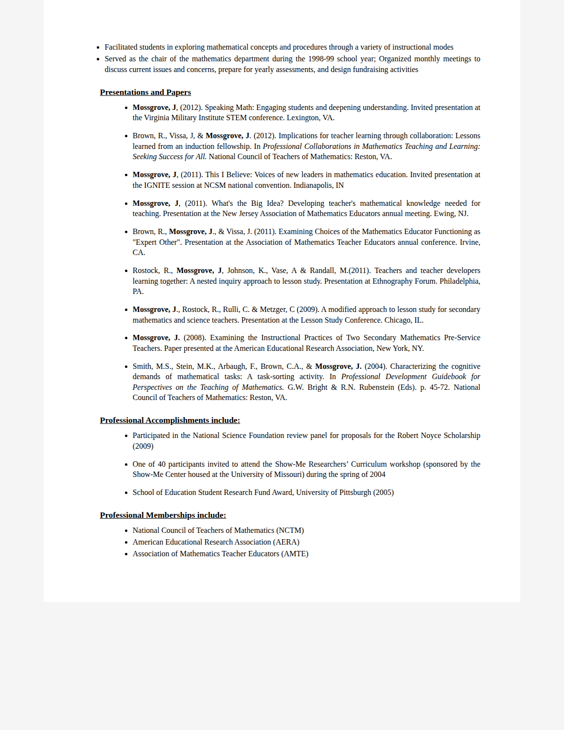Facilitated students in exploring mathematical concepts and procedures through a variety of instructional modes
Served as the chair of the mathematics department during the 1998-99 school year; Organized monthly meetings to discuss current issues and concerns, prepare for yearly assessments, and design fundraising activities
Presentations and Papers
Mossgrove, J, (2012). Speaking Math: Engaging students and deepening understanding. Invited presentation at the Virginia Military Institute STEM conference. Lexington, VA.
Brown, R., Vissa, J, & Mossgrove, J. (2012). Implications for teacher learning through collaboration: Lessons learned from an induction fellowship. In Professional Collaborations in Mathematics Teaching and Learning: Seeking Success for All. National Council of Teachers of Mathematics: Reston, VA.
Mossgrove, J, (2011). This I Believe: Voices of new leaders in mathematics education. Invited presentation at the IGNITE session at NCSM national convention. Indianapolis, IN
Mossgrove, J, (2011). What's the Big Idea? Developing teacher's mathematical knowledge needed for teaching. Presentation at the New Jersey Association of Mathematics Educators annual meeting. Ewing, NJ.
Brown, R., Mossgrove, J., & Vissa, J. (2011). Examining Choices of the Mathematics Educator Functioning as "Expert Other". Presentation at the Association of Mathematics Teacher Educators annual conference. Irvine, CA.
Rostock, R., Mossgrove, J, Johnson, K., Vase, A & Randall, M.(2011). Teachers and teacher developers learning together: A nested inquiry approach to lesson study. Presentation at Ethnography Forum. Philadelphia, PA.
Mossgrove, J., Rostock, R., Rulli, C. & Metzger, C (2009). A modified approach to lesson study for secondary mathematics and science teachers. Presentation at the Lesson Study Conference. Chicago, IL.
Mossgrove, J. (2008). Examining the Instructional Practices of Two Secondary Mathematics Pre-Service Teachers. Paper presented at the American Educational Research Association, New York, NY.
Smith, M.S., Stein, M.K., Arbaugh, F., Brown, C.A., & Mossgrove, J. (2004). Characterizing the cognitive demands of mathematical tasks: A task-sorting activity. In Professional Development Guidebook for Perspectives on the Teaching of Mathematics. G.W. Bright & R.N. Rubenstein (Eds). p. 45-72. National Council of Teachers of Mathematics: Reston, VA.
Professional Accomplishments include:
Participated in the National Science Foundation review panel for proposals for the Robert Noyce Scholarship (2009)
One of 40 participants invited to attend the Show-Me Researchers’ Curriculum workshop (sponsored by the Show-Me Center housed at the University of Missouri) during the spring of 2004
School of Education Student Research Fund Award, University of Pittsburgh (2005)
Professional Memberships include:
National Council of Teachers of Mathematics (NCTM)
American Educational Research Association (AERA)
Association of Mathematics Teacher Educators (AMTE)